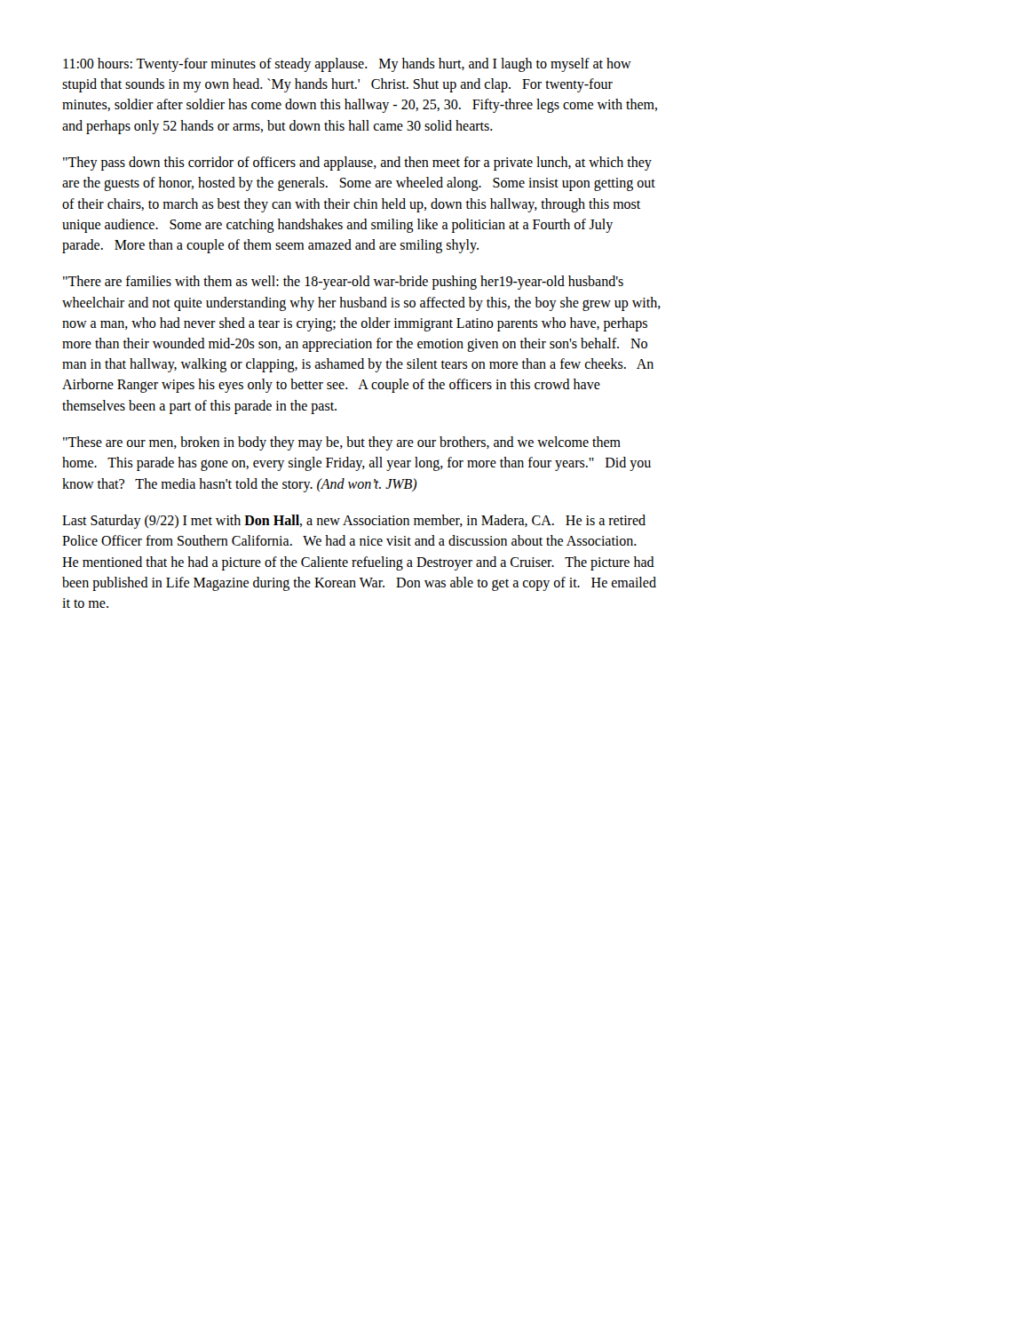11:00 hours: Twenty-four minutes of steady applause. My hands hurt, and I laugh to myself at how stupid that sounds in my own head. `My hands hurt.' Christ. Shut up and clap. For twenty-four minutes, soldier after soldier has come down this hallway - 20, 25, 30. Fifty-three legs come with them, and perhaps only 52 hands or arms, but down this hall came 30 solid hearts.
"They pass down this corridor of officers and applause, and then meet for a private lunch, at which they are the guests of honor, hosted by the generals. Some are wheeled along. Some insist upon getting out of their chairs, to march as best they can with their chin held up, down this hallway, through this most unique audience. Some are catching handshakes and smiling like a politician at a Fourth of July parade. More than a couple of them seem amazed and are smiling shyly.
"There are families with them as well: the 18-year-old war-bride pushing her19-year-old husband's wheelchair and not quite understanding why her husband is so affected by this, the boy she grew up with, now a man, who had never shed a tear is crying; the older immigrant Latino parents who have, perhaps more than their wounded mid-20s son, an appreciation for the emotion given on their son's behalf. No man in that hallway, walking or clapping, is ashamed by the silent tears on more than a few cheeks. An Airborne Ranger wipes his eyes only to better see. A couple of the officers in this crowd have themselves been a part of this parade in the past.
"These are our men, broken in body they may be, but they are our brothers, and we welcome them home. This parade has gone on, every single Friday, all year long, for more than four years." Did you know that? The media hasn't told the story. (And won’t. JWB)
Last Saturday (9/22) I met with Don Hall, a new Association member, in Madera, CA. He is a retired Police Officer from Southern California. We had a nice visit and a discussion about the Association. He mentioned that he had a picture of the Caliente refueling a Destroyer and a Cruiser. The picture had been published in Life Magazine during the Korean War. Don was able to get a copy of it. He emailed it to me.